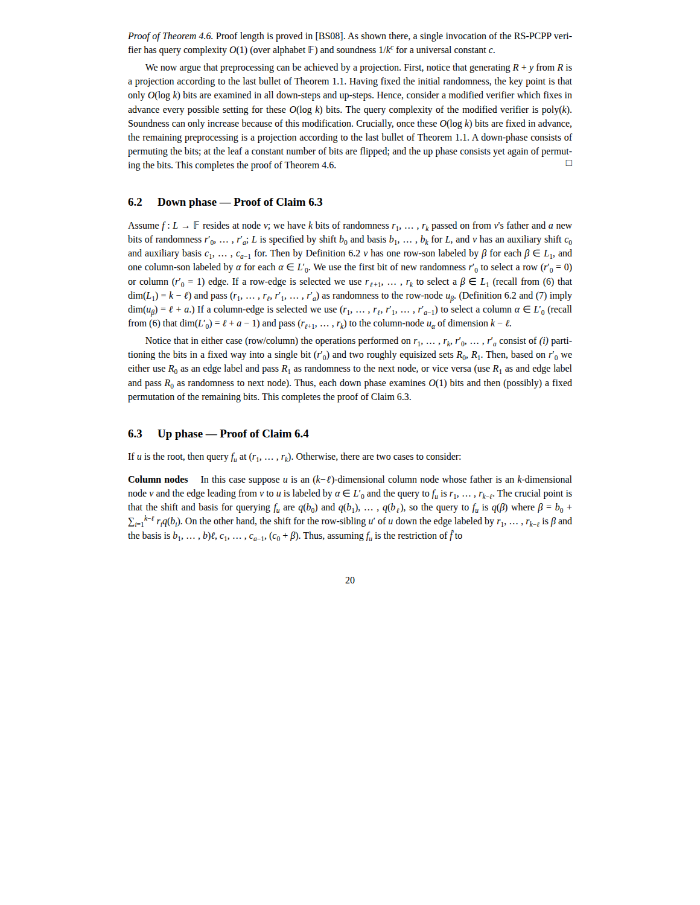Proof of Theorem 4.6. Proof length is proved in [BS08]. As shown there, a single invocation of the RS-PCPP verifier has query complexity O(1) (over alphabet 𝔽) and soundness 1/kc for a universal constant c.
We now argue that preprocessing can be achieved by a projection. First, notice that generating R + y from R is a projection according to the last bullet of Theorem 1.1. Having fixed the initial randomness, the key point is that only O(log k) bits are examined in all down-steps and up-steps. Hence, consider a modified verifier which fixes in advance every possible setting for these O(log k) bits. The query complexity of the modified verifier is poly(k). Soundness can only increase because of this modification. Crucially, once these O(log k) bits are fixed in advance, the remaining preprocessing is a projection according to the last bullet of Theorem 1.1. A down-phase consists of permuting the bits; at the leaf a constant number of bits are flipped; and the up phase consists yet again of permuting the bits. This completes the proof of Theorem 4.6. □
6.2 Down phase — Proof of Claim 6.3
Assume f : L → 𝔽 resides at node v; we have k bits of randomness r1, … , rk passed on from v's father and a new bits of randomness r′0, … , r′a; L is specified by shift b0 and basis b1, … , bk for L, and v has an auxiliary shift c0 and auxiliary basis c1, … , ca−1 for. Then by Definition 6.2 v has one row-son labeled by β for each β ∈ L1, and one column-son labeled by α for each α ∈ L′0. We use the first bit of new randomness r′0 to select a row (r′0 = 0) or column (r′0 = 1) edge. If a row-edge is selected we use rℓ+1, … , rk to select a β ∈ L1 (recall from (6) that dim(L1) = k − ℓ) and pass (r1, … , rℓ, r′1, … , r′a) as randomness to the row-node uβ. (Definition 6.2 and (7) imply dim(uβ) = ℓ + a.) If a column-edge is selected we use (r1, … , rℓ, r′1, … , r′a−1) to select a column α ∈ L′0 (recall from (6) that dim(L′0) = ℓ + a − 1) and pass (rℓ+1, … , rk) to the column-node uα of dimension k − ℓ.
Notice that in either case (row/column) the operations performed on r1, … , rk, r′0, … , r′a consist of (i) partitioning the bits in a fixed way into a single bit (r′0) and two roughly equisized sets R0, R1. Then, based on r′0 we either use R0 as an edge label and pass R1 as randomness to the next node, or vice versa (use R1 as and edge label and pass R0 as randomness to next node). Thus, each down phase examines O(1) bits and then (possibly) a fixed permutation of the remaining bits. This completes the proof of Claim 6.3.
6.3 Up phase — Proof of Claim 6.4
If u is the root, then query fu at (r1, … , rk). Otherwise, there are two cases to consider:
Column nodes In this case suppose u is an (k−ℓ)-dimensional column node whose father is an k-dimensional node v and the edge leading from v to u is labeled by α ∈ L′0 and the query to fu is r1, … , rk−ℓ. The crucial point is that the shift and basis for querying fu are q(b0) and q(b1), … , q(bℓ), so the query to fu is q(β) where β = b0 + ∑i=1k−ℓ riq(bi). On the other hand, the shift for the row-sibling u′ of u down the edge labeled by r1, … , rk−ℓ is β and the basis is b1, … , b)ℓ, c1, … , ca−1, (c0 + β). Thus, assuming fu is the restriction of f̂ to
20